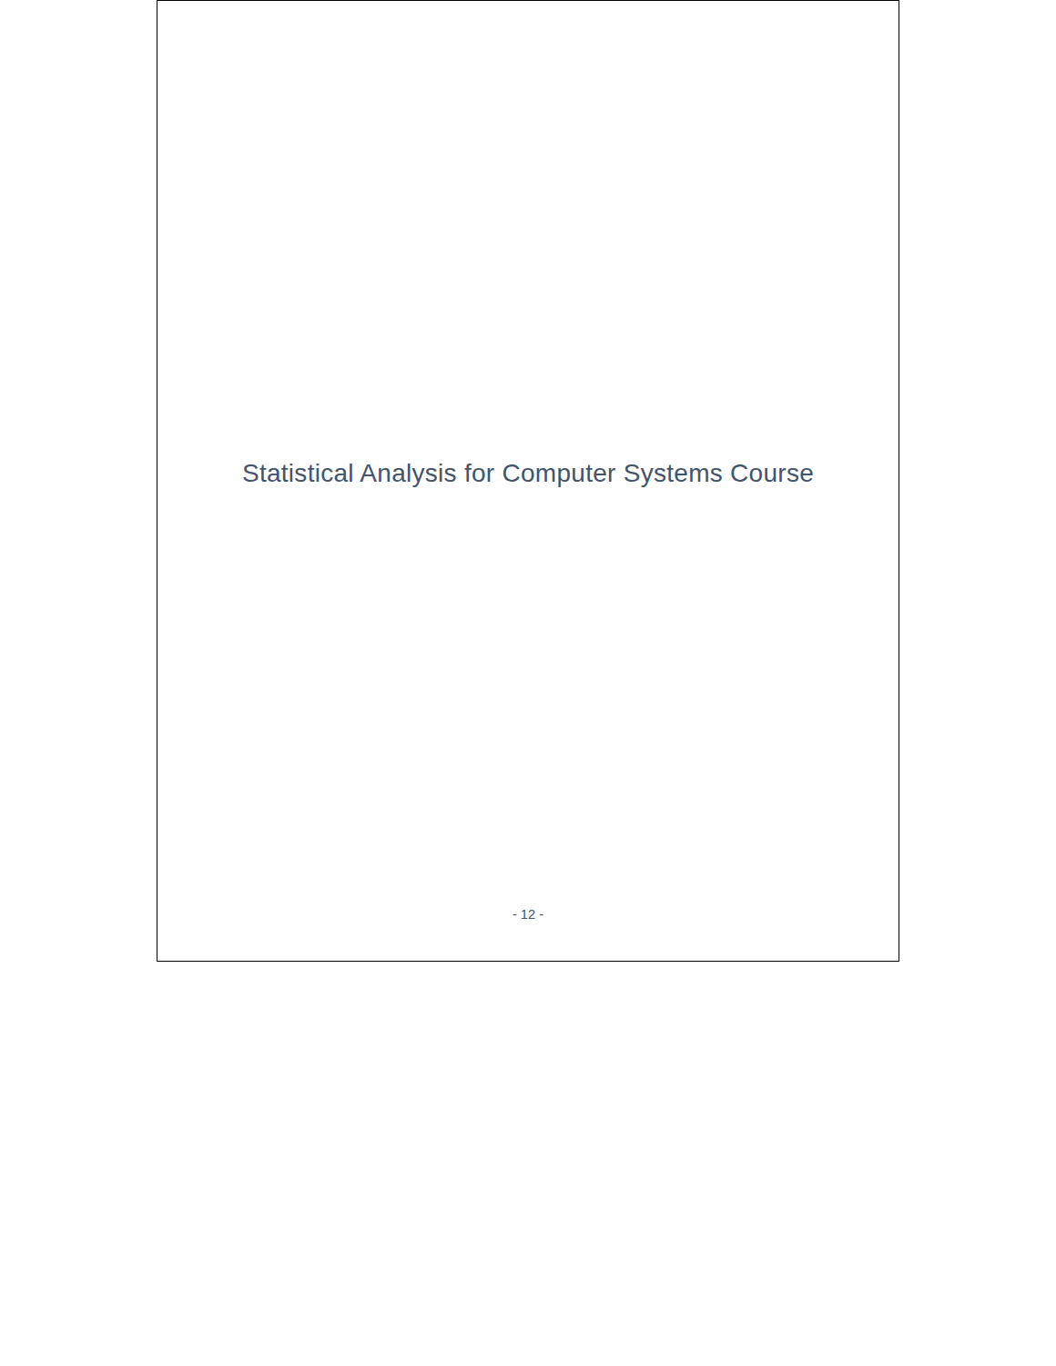Statistical Analysis for Computer Systems Course
- 12 -